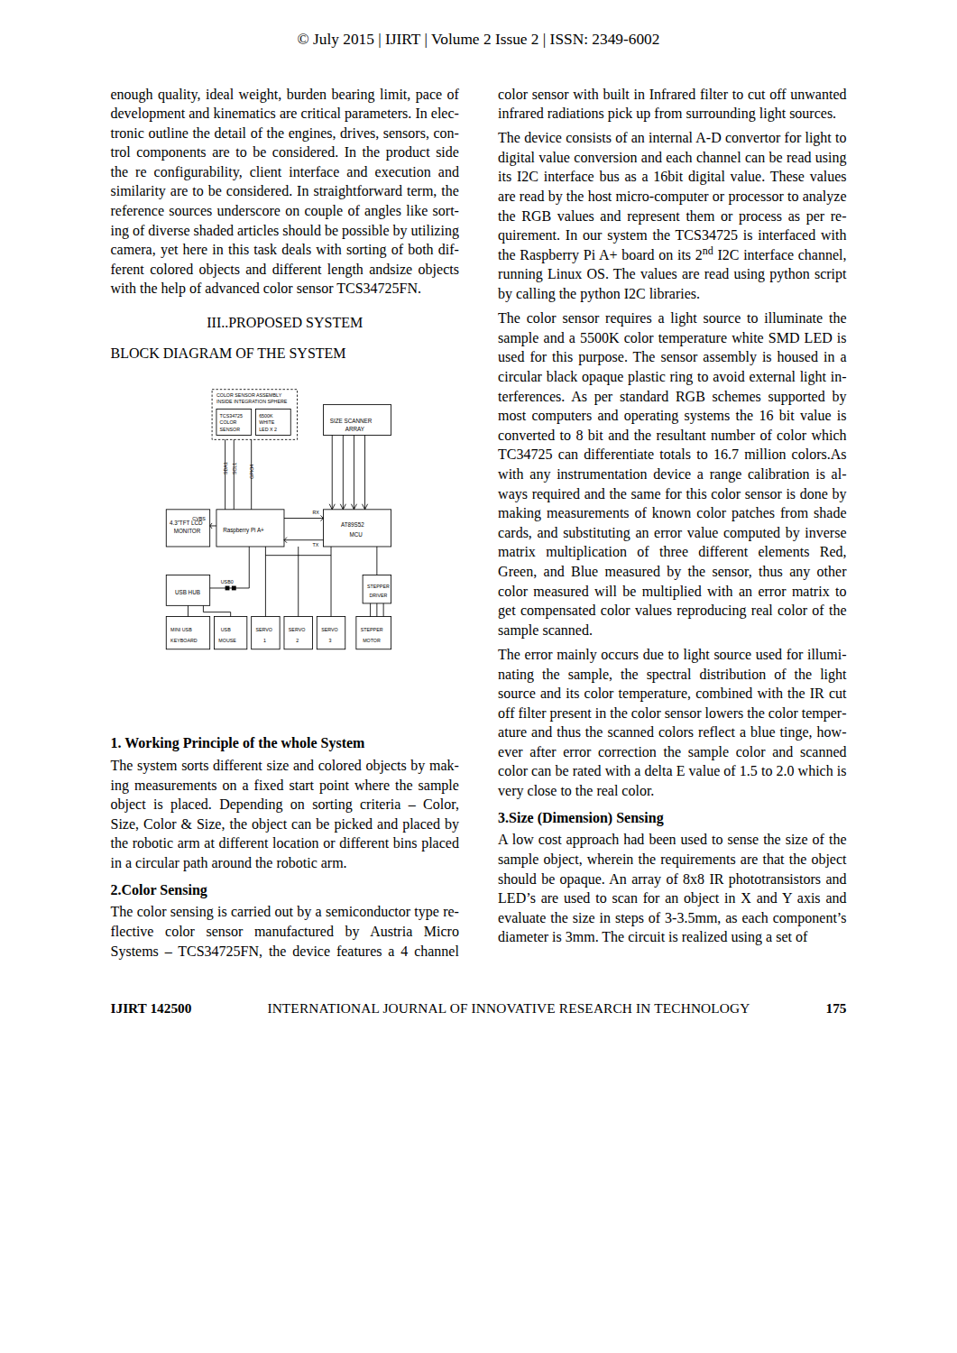© July 2015 | IJIRT | Volume 2 Issue 2 | ISSN: 2349-6002
enough quality, ideal weight, burden bearing limit, pace of development and kinematics are critical parameters. In electronic outline the detail of the engines, drives, sensors, control components are to be considered. In the product side the re configurability, client interface and execution and similarity are to be considered. In straightforward term, the reference sources underscore on couple of angles like sorting of diverse shaded articles should be possible by utilizing camera, yet here in this task deals with sorting of both different colored objects and different length andsize objects with the help of advanced color sensor TCS34725FN.
III..PROPOSED SYSTEM
BLOCK DIAGRAM OF THE SYSTEM
COLOR SENSOR ASSEMBLY INSIDE INTEGRATION SPHERE TCS34725 COLOR SENSOR 6500K WHITE LED X 2 SIZE SCANNER ARRAY SDA1 SCL1 GPIO4 4.3"TFT LCD MONITOR Raspberry Pi A+ AT89S52 MCU CVBS RX TX USB HUB USB0 STEPPER DRIVER MINI USB KEYBOARD USB MOUSE SERVO 1 SERVO 2 SERVO 3 STEPPER MOTOR
1. Working Principle of the whole System
The system sorts different size and colored objects by making measurements on a fixed start point where the sample object is placed. Depending on sorting criteria – Color, Size, Color & Size, the object can be picked and placed by the robotic arm at different location or different bins placed in a circular path around the robotic arm.
2.Color Sensing
The color sensing is carried out by a semiconductor type reflective color sensor manufactured by Austria Micro Systems – TCS34725FN, the device features a 4 channel color sensor with built in Infrared filter to cut off unwanted infrared radiations pick up from surrounding light sources.
The device consists of an internal A-D convertor for light to digital value conversion and each channel can be read using its I2C interface bus as a 16bit digital value. These values are read by the host micro-computer or processor to analyze the RGB values and represent them or process as per requirement. In our system the TCS34725 is interfaced with the Raspberry Pi A+ board on its 2nd I2C interface channel, running Linux OS. The values are read using python script by calling the python I2C libraries.
The color sensor requires a light source to illuminate the sample and a 5500K color temperature white SMD LED is used for this purpose. The sensor assembly is housed in a circular black opaque plastic ring to avoid external light interferences. As per standard RGB schemes supported by most computers and operating systems the 16 bit value is converted to 8 bit and the resultant number of color which TC34725 can differentiate totals to 16.7 million colors.As with any instrumentation device a range calibration is always required and the same for this color sensor is done by making measurements of known color patches from shade cards, and substituting an error value computed by inverse matrix multiplication of three different elements Red, Green, and Blue measured by the sensor, thus any other color measured will be multiplied with an error matrix to get compensated color values reproducing real color of the sample scanned.
The error mainly occurs due to light source used for illuminating the sample, the spectral distribution of the light source and its color temperature, combined with the IR cut off filter present in the color sensor lowers the color temperature and thus the scanned colors reflect a blue tinge, however after error correction the sample color and scanned color can be rated with a delta E value of 1.5 to 2.0 which is very close to the real color.
3.Size (Dimension) Sensing
A low cost approach had been used to sense the size of the sample object, wherein the requirements are that the object should be opaque. An array of 8x8 IR phototransistors and LED’s are used to scan for an object in X and Y axis and evaluate the size in steps of 3-3.5mm, as each component’s diameter is 3mm. The circuit is realized using a set of
IJIRT 142500 INTERNATIONAL JOURNAL OF INNOVATIVE RESEARCH IN TECHNOLOGY 175